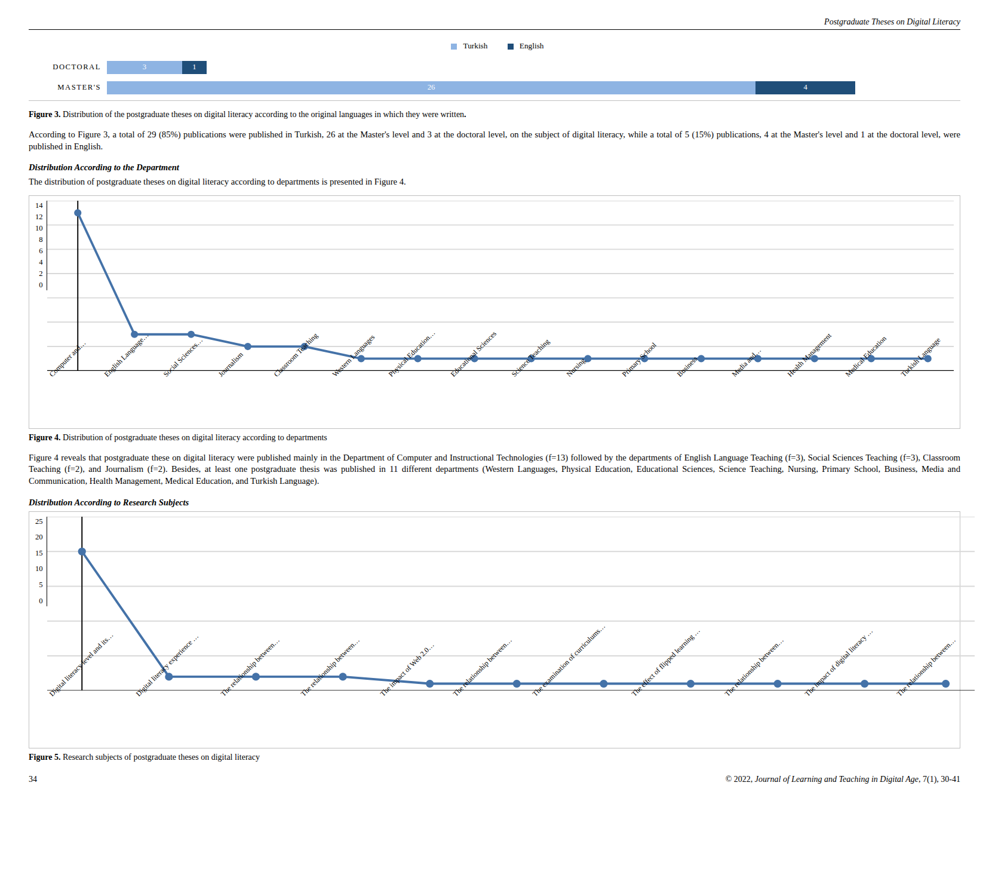Postgraduate Theses on Digital Literacy
Turkish English
| DOCTORAL | 3 1 |
| MASTER'S | 26 4 |
Figure 3. Distribution of the postgraduate theses on digital literacy according to the original languages in which they were written.
According to Figure 3, a total of 29 (85%) publications were published in Turkish, 26 at the Master's level and 3 at the doctoral level, on the subject of digital literacy, while a total of 5 (15%) publications, 4 at the Master's level and 1 at the doctoral level, were published in English.
Distribution According to the Department
The distribution of postgraduate theses on digital literacy according to departments is presented in Figure 4.
14
12
10
8
6
4
2
0
Computer and…
English Language…
Social Sciences…
Journalism
Classroom Teaching
Western Languages
Physical Education…
Educational Sciences
Science Teaching
Nursing
Primary School
Business
Media and…
Health Management
Medical Education
Turkish Language
Figure 4. Distribution of postgraduate theses on digital literacy according to departments
Figure 4 reveals that postgraduate these on digital literacy were published mainly in the Department of Computer and Instructional Technologies (f=13) followed by the departments of English Language Teaching (f=3), Social Sciences Teaching (f=3), Classroom Teaching (f=2), and Journalism (f=2). Besides, at least one postgraduate thesis was published in 11 different departments (Western Languages, Physical Education, Educational Sciences, Science Teaching, Nursing, Primary School, Business, Media and Communication, Health Management, Medical Education, and Turkish Language).
Distribution According to Research Subjects
25
20
15
10
5
0
Digital literacy level and its…
Digital literacy experience …
The relationship between…
The relationship between…
The impact of Web 2.0…
The relationship between…
The examination of curriculums…
The effect of flipped learning …
The relationship between…
The impact of digital literacy …
The relationship between…
Figure 5. Research subjects of postgraduate theses on digital literacy
34
© 2022, Journal of Learning and Teaching in Digital Age, 7(1), 30-41